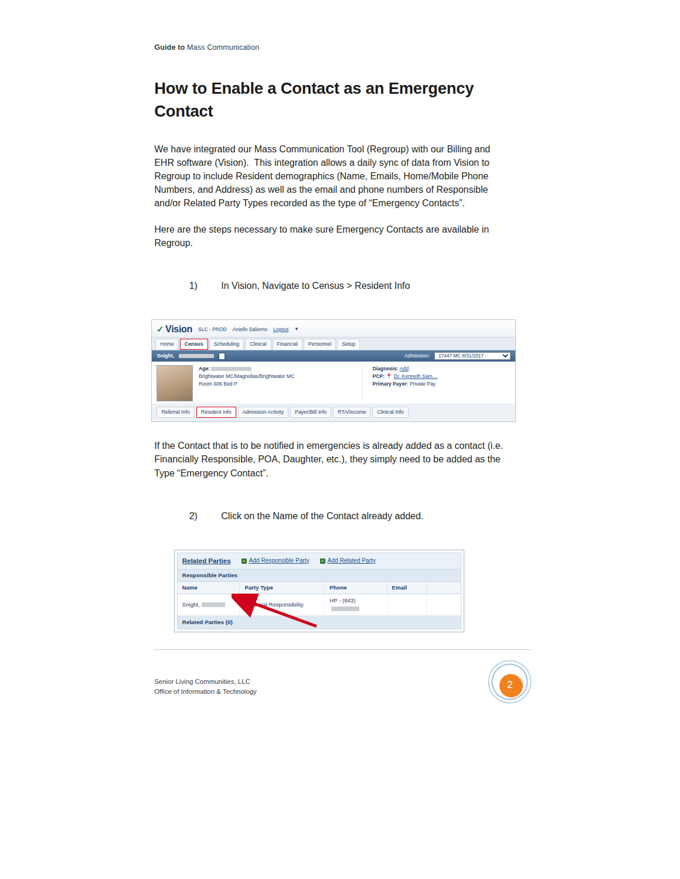Guide to Mass Communication
How to Enable a Contact as an Emergency Contact
We have integrated our Mass Communication Tool (Regroup) with our Billing and EHR software (Vision). This integration allows a daily sync of data from Vision to Regroup to include Resident demographics (Name, Emails, Home/Mobile Phone Numbers, and Address) as well as the email and phone numbers of Responsible and/or Related Party Types recorded as the type of “Emergency Contacts”.
Here are the steps necessary to make sure Emergency Contacts are available in Regroup.
1) In Vision, Navigate to Census > Resident Info
✓Vision
SLC - PROD
Aniello Salierno
Logout
▼
Home Census Scheduling Clinical Financial Personnel Setup
Snight, Admission: 17447 MC 8/31/2017 -
Age:
Brightwater MC/Magnolias/Brightwater MC
Room 606 Bed P
Diagnosis: Add
PCP: 📍 Dr. Kenneth Sam…
Primary Payer: Private Pay
Referral Info Resident Info Admission Activity Payer/Bill Info RTA/Income Clinical Info
If the Contact that is to be notified in emergencies is already added as a contact (i.e. Financially Responsible, POA, Daughter, etc.), they simply need to be added as the Type “Emergency Contact”.
2) Click on the Name of the Contact already added.
Related Parties +Add Responsible Party +Add Related Party
Responsible Parties
| Name | Party Type | Phone | Email | |
| --- | --- | --- | --- | --- |
| Snight, | Financial Responsibility | HP - (843) | | |
Related Parties (0)
Senior Living Communities, LLC
Office of Information & Technology
2